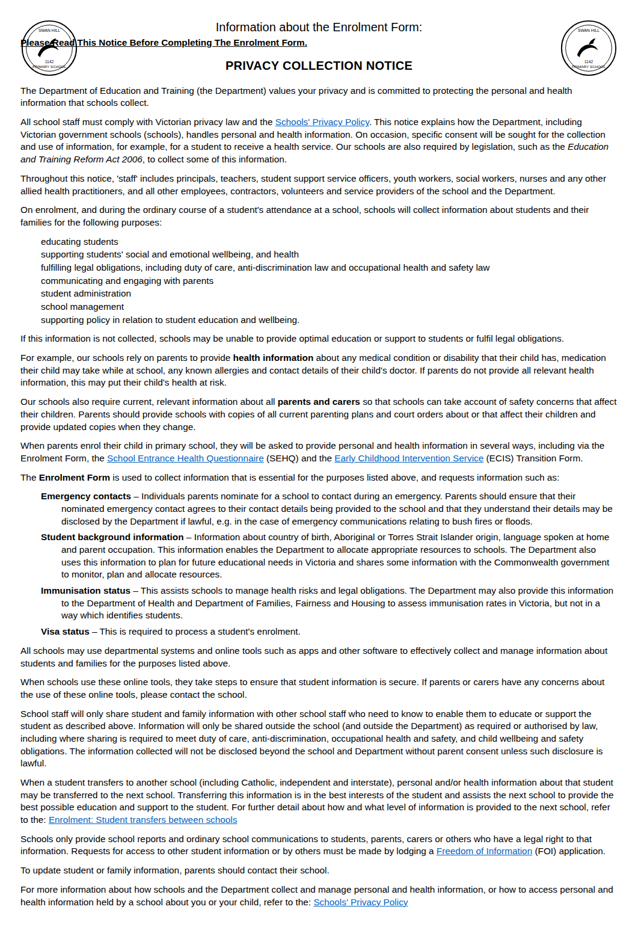SWAN HILL PRIMARY SCHOOL 1142
SWAN HILL PRIMARY SCHOOL 1142
Information about the Enrolment Form:
Please Read This Notice Before Completing The Enrolment Form.
PRIVACY COLLECTION NOTICE
The Department of Education and Training (the Department) values your privacy and is committed to protecting the personal and health information that schools collect.
All school staff must comply with Victorian privacy law and the Schools' Privacy Policy. This notice explains how the Department, including Victorian government schools (schools), handles personal and health information. On occasion, specific consent will be sought for the collection and use of information, for example, for a student to receive a health service. Our schools are also required by legislation, such as the Education and Training Reform Act 2006, to collect some of this information.
Throughout this notice, 'staff' includes principals, teachers, student support service officers, youth workers, social workers, nurses and any other allied health practitioners, and all other employees, contractors, volunteers and service providers of the school and the Department.
On enrolment, and during the ordinary course of a student's attendance at a school, schools will collect information about students and their families for the following purposes:
educating students
supporting students' social and emotional wellbeing, and health
fulfilling legal obligations, including duty of care, anti-discrimination law and occupational health and safety law
communicating and engaging with parents
student administration
school management
supporting policy in relation to student education and wellbeing.
If this information is not collected, schools may be unable to provide optimal education or support to students or fulfil legal obligations.
For example, our schools rely on parents to provide health information about any medical condition or disability that their child has, medication their child may take while at school, any known allergies and contact details of their child's doctor. If parents do not provide all relevant health information, this may put their child's health at risk.
Our schools also require current, relevant information about all parents and carers so that schools can take account of safety concerns that affect their children. Parents should provide schools with copies of all current parenting plans and court orders about or that affect their children and provide updated copies when they change.
When parents enrol their child in primary school, they will be asked to provide personal and health information in several ways, including via the Enrolment Form, the School Entrance Health Questionnaire (SEHQ) and the Early Childhood Intervention Service (ECIS) Transition Form.
The Enrolment Form is used to collect information that is essential for the purposes listed above, and requests information such as:
Emergency contacts
– Individuals parents nominate for a school to contact during an emergency. Parents should ensure that their nominated emergency contact agrees to their contact details being provided to the school and that they understand their details may be disclosed by the Department if lawful, e.g. in the case of emergency communications relating to bush fires or floods.
Student background information
– Information about country of birth, Aboriginal or Torres Strait Islander origin, language spoken at home and parent occupation. This information enables the Department to allocate appropriate resources to schools. The Department also uses this information to plan for future educational needs in Victoria and shares some information with the Commonwealth government to monitor, plan and allocate resources.
Immunisation status
– This assists schools to manage health risks and legal obligations. The Department may also provide this information to the Department of Health and Department of Families, Fairness and Housing to assess immunisation rates in Victoria, but not in a way which identifies students.
Visa status
– This is required to process a student's enrolment.
All schools may use departmental systems and online tools such as apps and other software to effectively collect and manage information about students and families for the purposes listed above.
When schools use these online tools, they take steps to ensure that student information is secure. If parents or carers have any concerns about the use of these online tools, please contact the school.
School staff will only share student and family information with other school staff who need to know to enable them to educate or support the student as described above. Information will only be shared outside the school (and outside the Department) as required or authorised by law, including where sharing is required to meet duty of care, anti-discrimination, occupational health and safety, and child wellbeing and safety obligations. The information collected will not be disclosed beyond the school and Department without parent consent unless such disclosure is lawful.
When a student transfers to another school (including Catholic, independent and interstate), personal and/or health information about that student may be transferred to the next school. Transferring this information is in the best interests of the student and assists the next school to provide the best possible education and support to the student. For further detail about how and what level of information is provided to the next school, refer to the: Enrolment: Student transfers between schools
Schools only provide school reports and ordinary school communications to students, parents, carers or others who have a legal right to that information. Requests for access to other student information or by others must be made by lodging a Freedom of Information (FOI) application.
To update student or family information, parents should contact their school.
For more information about how schools and the Department collect and manage personal and health information, or how to access personal and health information held by a school about you or your child, refer to the: Schools' Privacy Policy